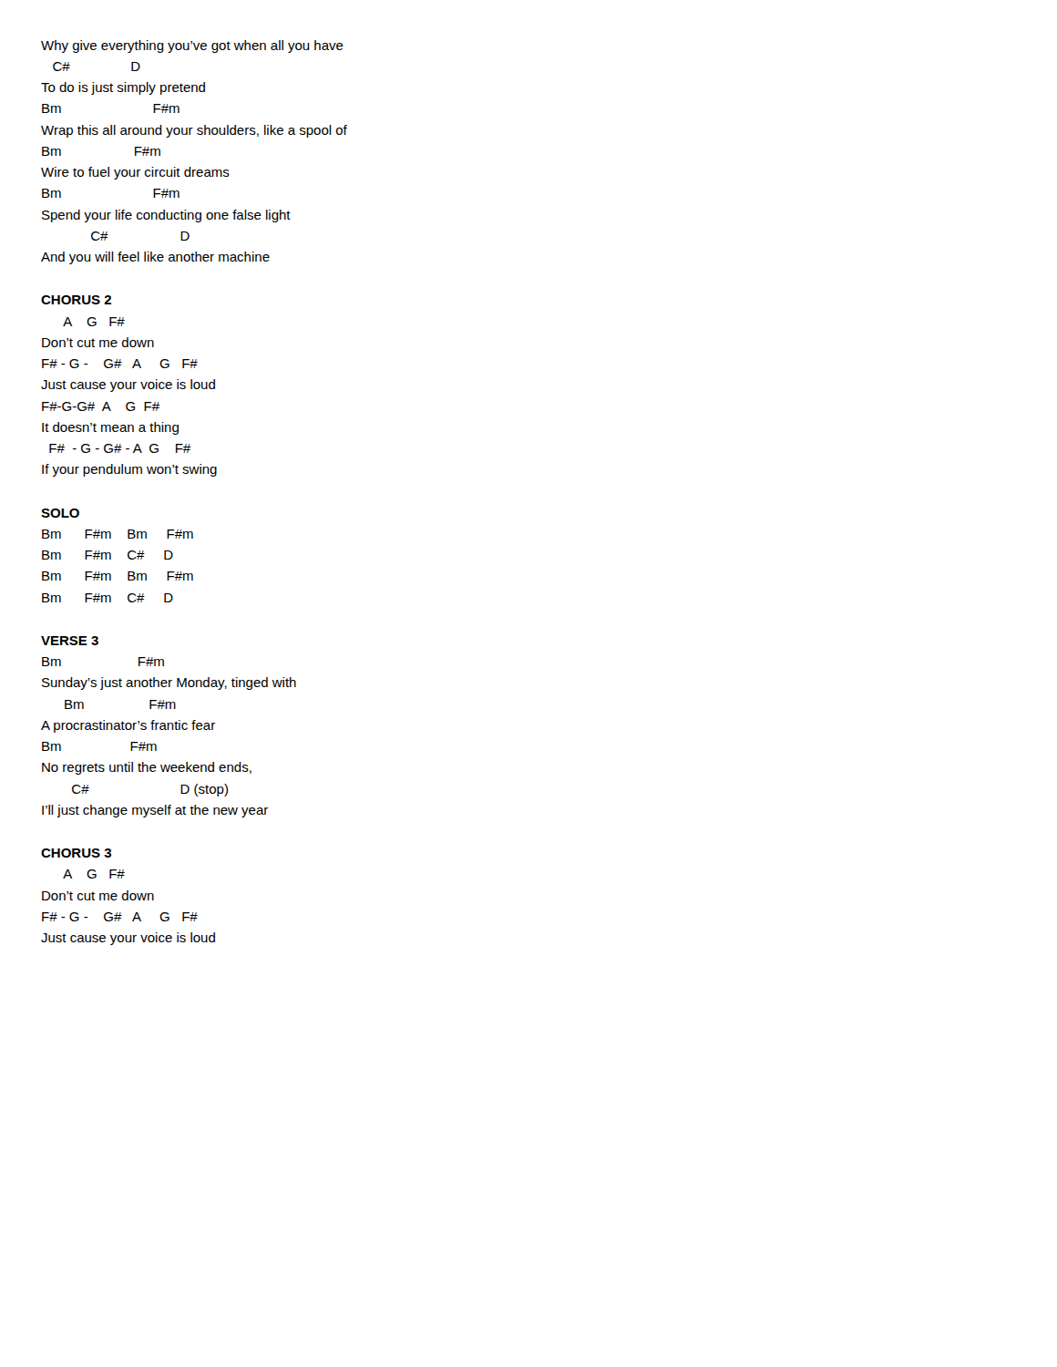Why give everything you’ve got when all you have
   C#                D
To do is just simply pretend
Bm                        F#m
Wrap this all around your shoulders, like a spool of
Bm                   F#m
Wire to fuel your circuit dreams
Bm                        F#m
Spend your life conducting one false light
             C#                   D
And you will feel like another machine
CHORUS 2
      A    G   F#
Don’t cut me down
F# - G -    G#   A     G   F#
Just cause your voice is loud
F#-G-G#  A    G  F#
It doesn’t mean a thing
  F#  - G - G# - A  G    F#
If your pendulum won’t swing
SOLO
Bm      F#m    Bm     F#m
Bm      F#m    C#     D
Bm      F#m    Bm     F#m
Bm      F#m    C#     D
VERSE 3
Bm                    F#m
Sunday’s just another Monday, tinged with
      Bm                 F#m
A procrastinator’s frantic fear
Bm                  F#m
No regrets until the weekend ends,
        C#                        D (stop)
I’ll just change myself at the new year
CHORUS 3
      A    G   F#
Don’t cut me down
F# - G -    G#   A     G   F#
Just cause your voice is loud